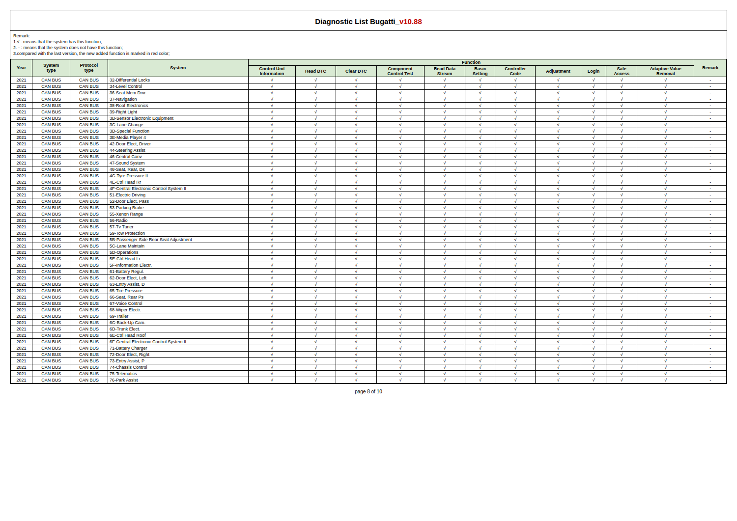Diagnostic List Bugatti_v10.88
Remark:
1.√ : means that the system has this function;
2. - : means that the system does not have this function;
3.compared with the last version, the new added function is marked in red color;
| Year | System type | Protocol type | System | Function | Remark |
| --- | --- | --- | --- | --- | --- |
| Control Unit Information | Read DTC | Clear DTC | Component Control Test | Read Data Stream | Basic Setting | Controller Code | Adjustment | Login | Safe Access | Adaptive Value Removal |
| 2021 | CAN BUS | CAN BUS | 32-Differential Locks | √ | √ | √ | √ | √ | √ | √ | √ | √ | √ | √ | - |
| 2021 | CAN BUS | CAN BUS | 34-Level Control | √ | √ | √ | √ | √ | √ | √ | √ | √ | √ | √ | - |
| 2021 | CAN BUS | CAN BUS | 36-Seat Mem Drvr | √ | √ | √ | √ | √ | √ | √ | √ | √ | √ | √ | - |
| 2021 | CAN BUS | CAN BUS | 37-Navigation | √ | √ | √ | √ | √ | √ | √ | √ | √ | √ | √ | - |
| 2021 | CAN BUS | CAN BUS | 38-Roof Electronics | √ | √ | √ | √ | √ | √ | √ | √ | √ | √ | √ | - |
| 2021 | CAN BUS | CAN BUS | 39-Right Light | √ | √ | √ | √ | √ | √ | √ | √ | √ | √ | √ | - |
| 2021 | CAN BUS | CAN BUS | 3B-Sensor Electronic Equipment | √ | √ | √ | √ | √ | √ | √ | √ | √ | √ | √ | - |
| 2021 | CAN BUS | CAN BUS | 3C-Lane Change | √ | √ | √ | √ | √ | √ | √ | √ | √ | √ | √ | - |
| 2021 | CAN BUS | CAN BUS | 3D-Special Function | √ | √ | √ | √ | √ | √ | √ | √ | √ | √ | √ | - |
| 2021 | CAN BUS | CAN BUS | 3E-Media Player 4 | √ | √ | √ | √ | √ | √ | √ | √ | √ | √ | √ | - |
| 2021 | CAN BUS | CAN BUS | 42-Door Elect, Driver | √ | √ | √ | √ | √ | √ | √ | √ | √ | √ | √ | - |
| 2021 | CAN BUS | CAN BUS | 44-Steering Assist | √ | √ | √ | √ | √ | √ | √ | √ | √ | √ | √ | - |
| 2021 | CAN BUS | CAN BUS | 46-Central Conv | √ | √ | √ | √ | √ | √ | √ | √ | √ | √ | √ | - |
| 2021 | CAN BUS | CAN BUS | 47-Sound System | √ | √ | √ | √ | √ | √ | √ | √ | √ | √ | √ | - |
| 2021 | CAN BUS | CAN BUS | 48-Seat, Rear, Ds | √ | √ | √ | √ | √ | √ | √ | √ | √ | √ | √ | - |
| 2021 | CAN BUS | CAN BUS | 4C-Tyre Pressure II | √ | √ | √ | √ | √ | √ | √ | √ | √ | √ | √ | - |
| 2021 | CAN BUS | CAN BUS | 4E-Ctrl Head Rr | √ | √ | √ | √ | √ | √ | √ | √ | √ | √ | √ | - |
| 2021 | CAN BUS | CAN BUS | 4F-Central Electronic Control System II | √ | √ | √ | √ | √ | √ | √ | √ | √ | √ | √ | - |
| 2021 | CAN BUS | CAN BUS | 51-Electric Driving | √ | √ | √ | √ | √ | √ | √ | √ | √ | √ | √ | - |
| 2021 | CAN BUS | CAN BUS | 52-Door Elect, Pass | √ | √ | √ | √ | √ | √ | √ | √ | √ | √ | √ | - |
| 2021 | CAN BUS | CAN BUS | 53-Parking Brake | √ | √ | √ | √ | √ | √ | √ | √ | √ | √ | √ | - |
| 2021 | CAN BUS | CAN BUS | 55-Xenon Range | √ | √ | √ | √ | √ | √ | √ | √ | √ | √ | √ | - |
| 2021 | CAN BUS | CAN BUS | 56-Radio | √ | √ | √ | √ | √ | √ | √ | √ | √ | √ | √ | - |
| 2021 | CAN BUS | CAN BUS | 57-Tv Tuner | √ | √ | √ | √ | √ | √ | √ | √ | √ | √ | √ | - |
| 2021 | CAN BUS | CAN BUS | 59-Tow Protection | √ | √ | √ | √ | √ | √ | √ | √ | √ | √ | √ | - |
| 2021 | CAN BUS | CAN BUS | 5B-Passenger Side Rear Seat Adjustment | √ | √ | √ | √ | √ | √ | √ | √ | √ | √ | √ | - |
| 2021 | CAN BUS | CAN BUS | 5C-Lane Maintain | √ | √ | √ | √ | √ | √ | √ | √ | √ | √ | √ | - |
| 2021 | CAN BUS | CAN BUS | 5D-Operations | √ | √ | √ | √ | √ | √ | √ | √ | √ | √ | √ | - |
| 2021 | CAN BUS | CAN BUS | 5E-Ctrl Head Lr | √ | √ | √ | √ | √ | √ | √ | √ | √ | √ | √ | - |
| 2021 | CAN BUS | CAN BUS | 5F-Information Electr. | √ | √ | √ | √ | √ | √ | √ | √ | √ | √ | √ | - |
| 2021 | CAN BUS | CAN BUS | 61-Battery Regul. | √ | √ | √ | √ | √ | √ | √ | √ | √ | √ | √ | - |
| 2021 | CAN BUS | CAN BUS | 62-Door Elect, Left | √ | √ | √ | √ | √ | √ | √ | √ | √ | √ | √ | - |
| 2021 | CAN BUS | CAN BUS | 63-Entry Assist, D | √ | √ | √ | √ | √ | √ | √ | √ | √ | √ | √ | - |
| 2021 | CAN BUS | CAN BUS | 65-Tire Pressure | √ | √ | √ | √ | √ | √ | √ | √ | √ | √ | √ | - |
| 2021 | CAN BUS | CAN BUS | 66-Seat, Rear Ps | √ | √ | √ | √ | √ | √ | √ | √ | √ | √ | √ | - |
| 2021 | CAN BUS | CAN BUS | 67-Voice Control | √ | √ | √ | √ | √ | √ | √ | √ | √ | √ | √ | - |
| 2021 | CAN BUS | CAN BUS | 68-Wiper Electr. | √ | √ | √ | √ | √ | √ | √ | √ | √ | √ | √ | - |
| 2021 | CAN BUS | CAN BUS | 69-Trailer | √ | √ | √ | √ | √ | √ | √ | √ | √ | √ | √ | - |
| 2021 | CAN BUS | CAN BUS | 6C-Back-Up Cam. | √ | √ | √ | √ | √ | √ | √ | √ | √ | √ | √ | - |
| 2021 | CAN BUS | CAN BUS | 6D-Trunk Elect. | √ | √ | √ | √ | √ | √ | √ | √ | √ | √ | √ | - |
| 2021 | CAN BUS | CAN BUS | 6E-Ctrl Head Roof | √ | √ | √ | √ | √ | √ | √ | √ | √ | √ | √ | - |
| 2021 | CAN BUS | CAN BUS | 6F-Central Electronic Control System II | √ | √ | √ | √ | √ | √ | √ | √ | √ | √ | √ | - |
| 2021 | CAN BUS | CAN BUS | 71-Battery Charger | √ | √ | √ | √ | √ | √ | √ | √ | √ | √ | √ | - |
| 2021 | CAN BUS | CAN BUS | 72-Door Elect, Right | √ | √ | √ | √ | √ | √ | √ | √ | √ | √ | √ | - |
| 2021 | CAN BUS | CAN BUS | 73-Entry Assist, P | √ | √ | √ | √ | √ | √ | √ | √ | √ | √ | √ | - |
| 2021 | CAN BUS | CAN BUS | 74-Chassis Control | √ | √ | √ | √ | √ | √ | √ | √ | √ | √ | √ | - |
| 2021 | CAN BUS | CAN BUS | 75-Telematics | √ | √ | √ | √ | √ | √ | √ | √ | √ | √ | √ | - |
| 2021 | CAN BUS | CAN BUS | 76-Park Assist | √ | √ | √ | √ | √ | √ | √ | √ | √ | √ | √ | - |
page 8 of 10